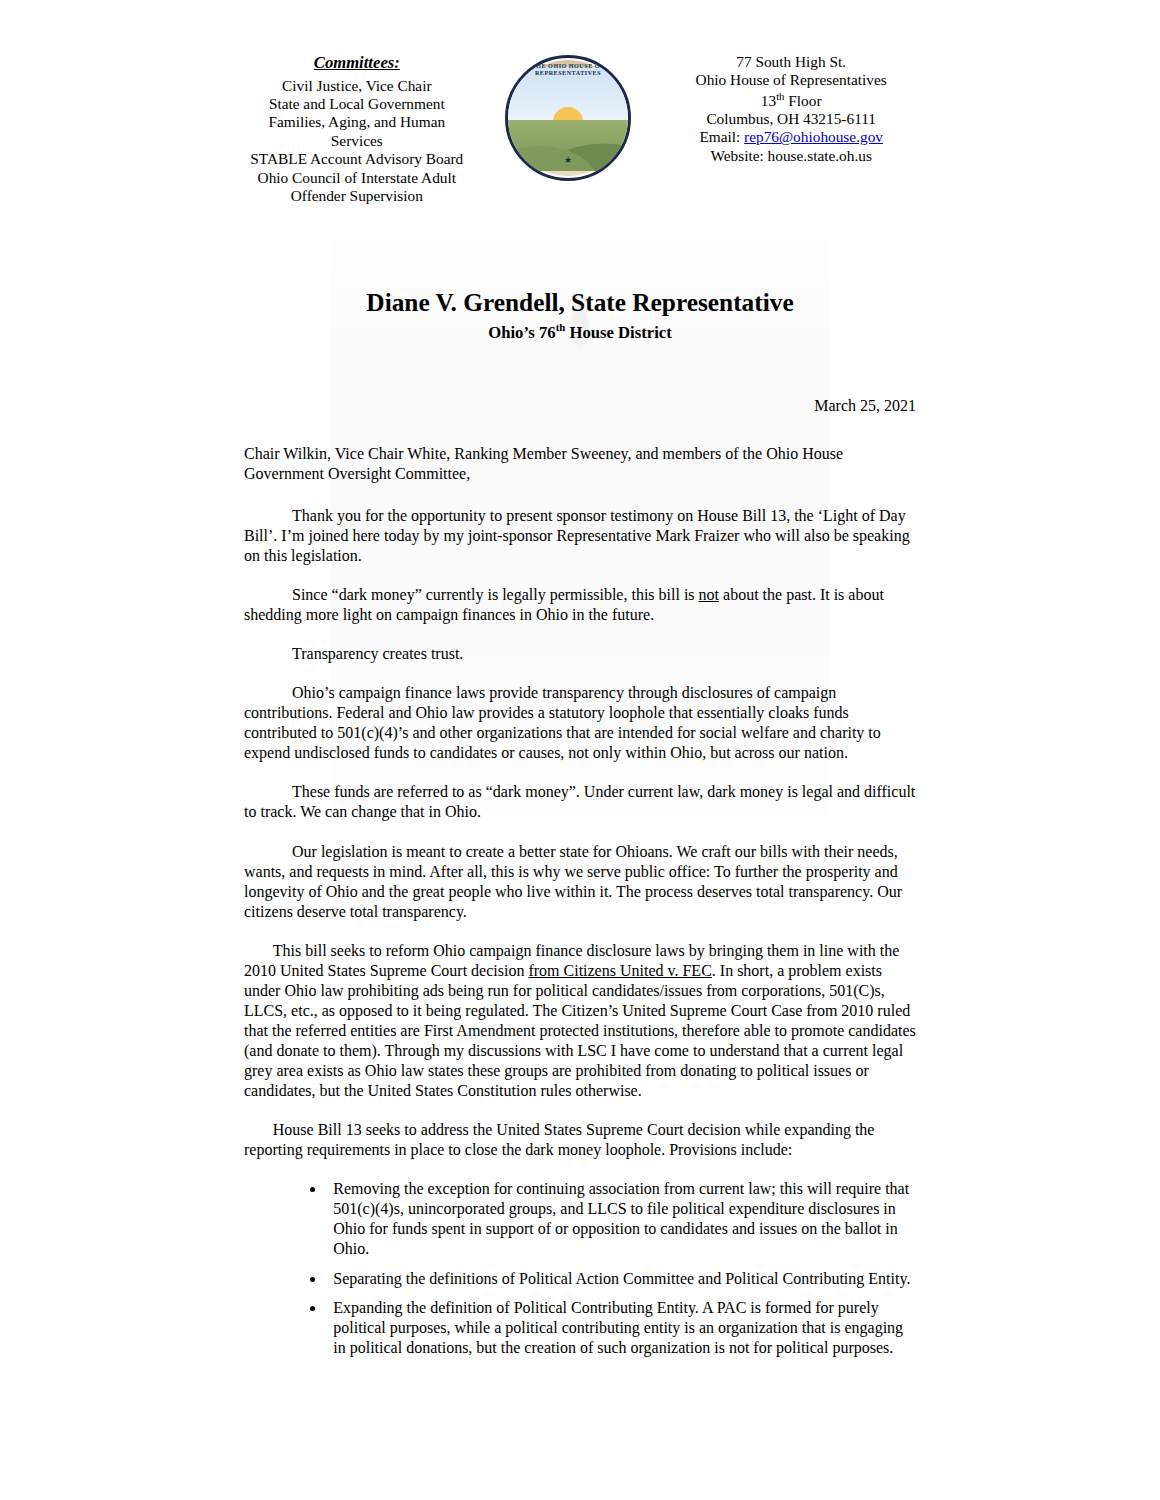Committees:
Civil Justice, Vice Chair
State and Local Government
Families, Aging, and Human Services
STABLE Account Advisory Board
Ohio Council of Interstate Adult Offender Supervision
THE OHIO HOUSE OF REPRESENTATIVES
★
77 South High St.
Ohio House of Representatives
13th Floor
Columbus, OH 43215-6111
Email: rep76@ohiohouse.gov
Website: house.state.oh.us
Diane V. Grendell, State Representative
Ohio’s 76th House District
March 25, 2021
Chair Wilkin, Vice Chair White, Ranking Member Sweeney, and members of the Ohio House Government Oversight Committee,
Thank you for the opportunity to present sponsor testimony on House Bill 13, the ‘Light of Day Bill’. I’m joined here today by my joint-sponsor Representative Mark Fraizer who will also be speaking on this legislation.
Since “dark money” currently is legally permissible, this bill is not about the past. It is about shedding more light on campaign finances in Ohio in the future.
Transparency creates trust.
Ohio’s campaign finance laws provide transparency through disclosures of campaign contributions. Federal and Ohio law provides a statutory loophole that essentially cloaks funds contributed to 501(c)(4)’s and other organizations that are intended for social welfare and charity to expend undisclosed funds to candidates or causes, not only within Ohio, but across our nation.
These funds are referred to as “dark money”. Under current law, dark money is legal and difficult to track. We can change that in Ohio.
Our legislation is meant to create a better state for Ohioans. We craft our bills with their needs, wants, and requests in mind. After all, this is why we serve public office: To further the prosperity and longevity of Ohio and the great people who live within it. The process deserves total transparency. Our citizens deserve total transparency.
This bill seeks to reform Ohio campaign finance disclosure laws by bringing them in line with the 2010 United States Supreme Court decision from Citizens United v. FEC. In short, a problem exists under Ohio law prohibiting ads being run for political candidates/issues from corporations, 501(C)s, LLCS, etc., as opposed to it being regulated. The Citizen’s United Supreme Court Case from 2010 ruled that the referred entities are First Amendment protected institutions, therefore able to promote candidates (and donate to them). Through my discussions with LSC I have come to understand that a current legal grey area exists as Ohio law states these groups are prohibited from donating to political issues or candidates, but the United States Constitution rules otherwise.
House Bill 13 seeks to address the United States Supreme Court decision while expanding the reporting requirements in place to close the dark money loophole. Provisions include:
Removing the exception for continuing association from current law; this will require that 501(c)(4)s, unincorporated groups, and LLCS to file political expenditure disclosures in Ohio for funds spent in support of or opposition to candidates and issues on the ballot in Ohio.
Separating the definitions of Political Action Committee and Political Contributing Entity.
Expanding the definition of Political Contributing Entity. A PAC is formed for purely political purposes, while a political contributing entity is an organization that is engaging in political donations, but the creation of such organization is not for political purposes.